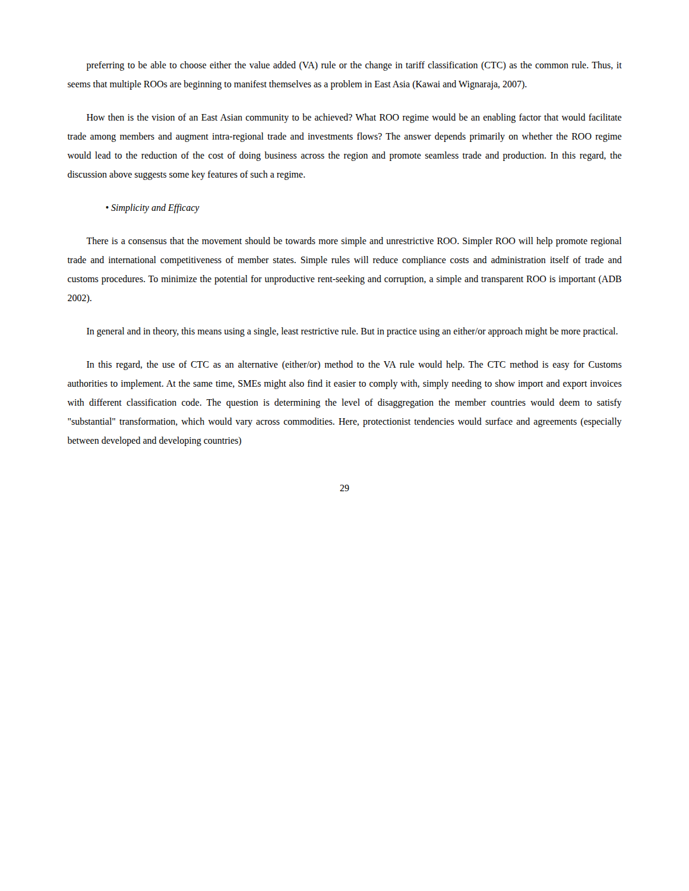preferring to be able to choose either the value added (VA) rule or the change in tariff classification (CTC) as the common rule. Thus, it seems that multiple ROOs are beginning to manifest themselves as a problem in East Asia (Kawai and Wignaraja, 2007).
How then is the vision of an East Asian community to be achieved? What ROO regime would be an enabling factor that would facilitate trade among members and augment intra-regional trade and investments flows? The answer depends primarily on whether the ROO regime would lead to the reduction of the cost of doing business across the region and promote seamless trade and production. In this regard, the discussion above suggests some key features of such a regime.
• Simplicity and Efficacy
There is a consensus that the movement should be towards more simple and unrestrictive ROO. Simpler ROO will help promote regional trade and international competitiveness of member states. Simple rules will reduce compliance costs and administration itself of trade and customs procedures. To minimize the potential for unproductive rent-seeking and corruption, a simple and transparent ROO is important (ADB 2002).
In general and in theory, this means using a single, least restrictive rule. But in practice using an either/or approach might be more practical.
In this regard, the use of CTC as an alternative (either/or) method to the VA rule would help. The CTC method is easy for Customs authorities to implement. At the same time, SMEs might also find it easier to comply with, simply needing to show import and export invoices with different classification code. The question is determining the level of disaggregation the member countries would deem to satisfy "substantial" transformation, which would vary across commodities. Here, protectionist tendencies would surface and agreements (especially between developed and developing countries)
29